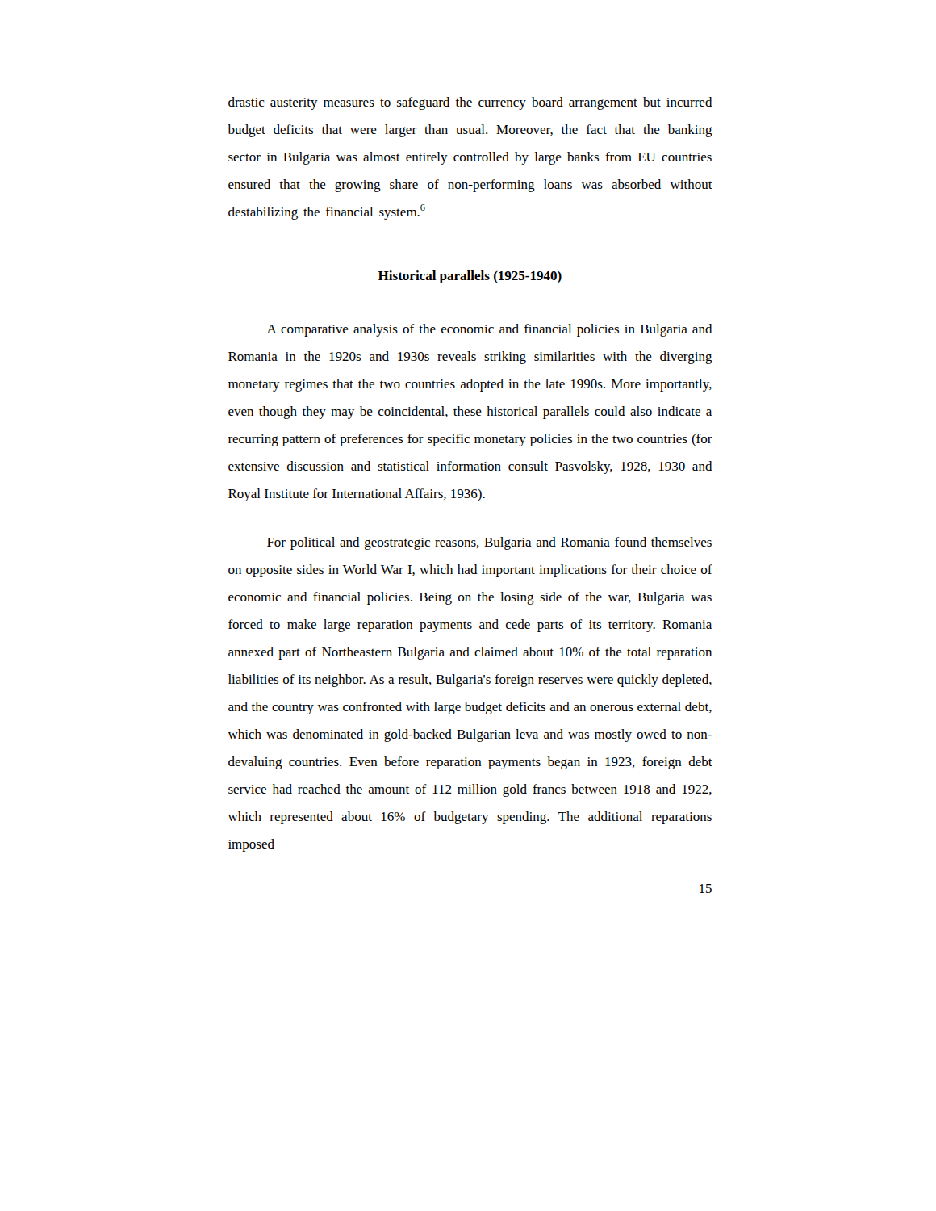drastic austerity measures to safeguard the currency board arrangement but incurred budget deficits that were larger than usual. Moreover, the fact that the banking sector in Bulgaria was almost entirely controlled by large banks from EU countries ensured that the growing share of non-performing loans was absorbed without destabilizing the financial system.6
Historical parallels (1925-1940)
A comparative analysis of the economic and financial policies in Bulgaria and Romania in the 1920s and 1930s reveals striking similarities with the diverging monetary regimes that the two countries adopted in the late 1990s. More importantly, even though they may be coincidental, these historical parallels could also indicate a recurring pattern of preferences for specific monetary policies in the two countries (for extensive discussion and statistical information consult Pasvolsky, 1928, 1930 and Royal Institute for International Affairs, 1936).
For political and geostrategic reasons, Bulgaria and Romania found themselves on opposite sides in World War I, which had important implications for their choice of economic and financial policies. Being on the losing side of the war, Bulgaria was forced to make large reparation payments and cede parts of its territory. Romania annexed part of Northeastern Bulgaria and claimed about 10% of the total reparation liabilities of its neighbor. As a result, Bulgaria's foreign reserves were quickly depleted, and the country was confronted with large budget deficits and an onerous external debt, which was denominated in gold-backed Bulgarian leva and was mostly owed to non-devaluing countries. Even before reparation payments began in 1923, foreign debt service had reached the amount of 112 million gold francs between 1918 and 1922, which represented about 16% of budgetary spending. The additional reparations imposed
15